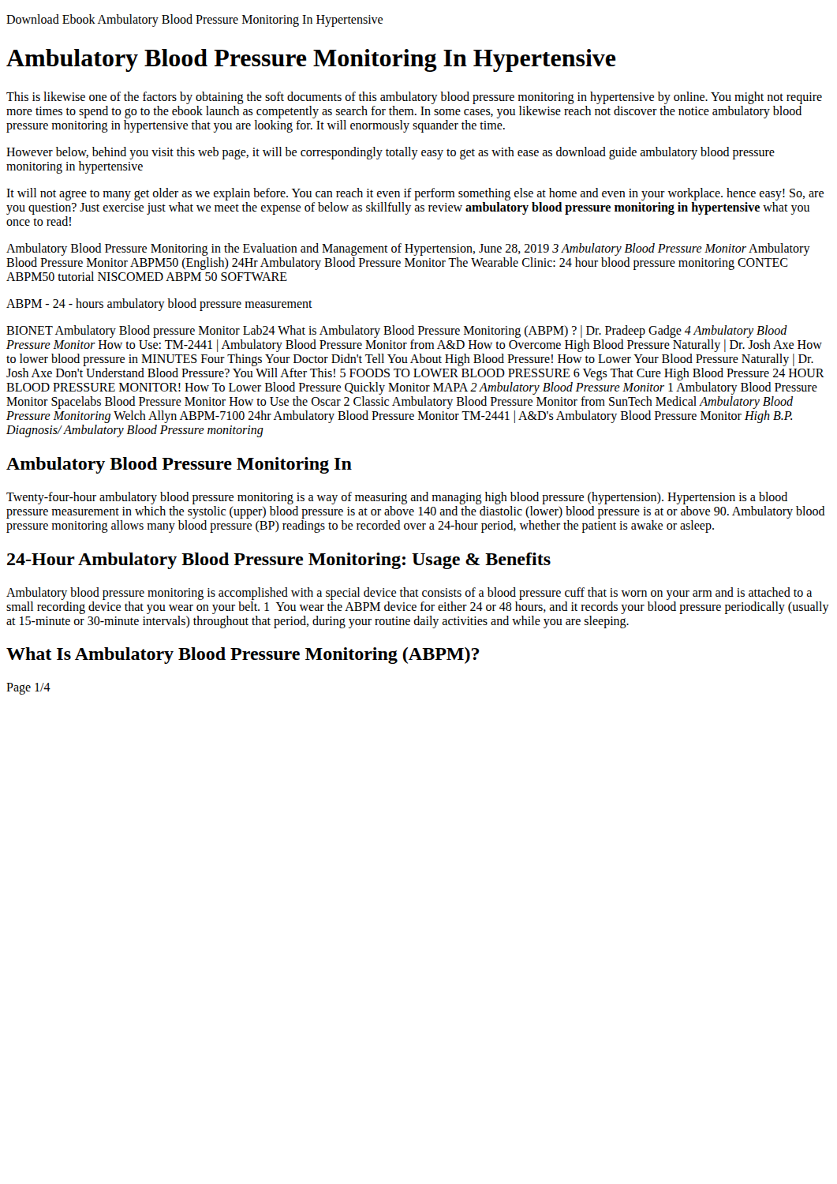Download Ebook Ambulatory Blood Pressure Monitoring In Hypertensive
Ambulatory Blood Pressure Monitoring In Hypertensive
This is likewise one of the factors by obtaining the soft documents of this ambulatory blood pressure monitoring in hypertensive by online. You might not require more times to spend to go to the ebook launch as competently as search for them. In some cases, you likewise reach not discover the notice ambulatory blood pressure monitoring in hypertensive that you are looking for. It will enormously squander the time.
However below, behind you visit this web page, it will be correspondingly totally easy to get as with ease as download guide ambulatory blood pressure monitoring in hypertensive
It will not agree to many get older as we explain before. You can reach it even if perform something else at home and even in your workplace. hence easy! So, are you question? Just exercise just what we meet the expense of below as skillfully as review ambulatory blood pressure monitoring in hypertensive what you once to read!
Ambulatory Blood Pressure Monitoring in the Evaluation and Management of Hypertension, June 28, 2019 3 Ambulatory Blood Pressure Monitor Ambulatory Blood Pressure Monitor ABPM50 (English) 24Hr Ambulatory Blood Pressure Monitor The Wearable Clinic: 24 hour blood pressure monitoring CONTEC ABPM50 tutorial NISCOMED ABPM 50 SOFTWARE
ABPM - 24 - hours ambulatory blood pressure measurement
BIONET Ambulatory Blood pressure Monitor Lab24 What is Ambulatory Blood Pressure Monitoring (ABPM) ? | Dr. Pradeep Gadge 4 Ambulatory Blood Pressure Monitor How to Use: TM-2441 | Ambulatory Blood Pressure Monitor from A&D How to Overcome High Blood Pressure Naturally | Dr. Josh Axe How to lower blood pressure in MINUTES Four Things Your Doctor Didn't Tell You About High Blood Pressure! How to Lower Your Blood Pressure Naturally | Dr. Josh Axe Don't Understand Blood Pressure? You Will After This! 5 FOODS TO LOWER BLOOD PRESSURE 6 Vegs That Cure High Blood Pressure 24 HOUR BLOOD PRESSURE MONITOR! How To Lower Blood Pressure Quickly Monitor MAPA 2 Ambulatory Blood Pressure Monitor 1 Ambulatory Blood Pressure Monitor Spacelabs Blood Pressure Monitor How to Use the Oscar 2 Classic Ambulatory Blood Pressure Monitor from SunTech Medical Ambulatory Blood Pressure Monitoring Welch Allyn ABPM-7100 24hr Ambulatory Blood Pressure Monitor TM-2441 | A&D's Ambulatory Blood Pressure Monitor High B.P. Diagnosis/ Ambulatory Blood Pressure monitoring
Ambulatory Blood Pressure Monitoring In
Twenty-four-hour ambulatory blood pressure monitoring is a way of measuring and managing high blood pressure (hypertension). Hypertension is a blood pressure measurement in which the systolic (upper) blood pressure is at or above 140 and the diastolic (lower) blood pressure is at or above 90. Ambulatory blood pressure monitoring allows many blood pressure (BP) readings to be recorded over a 24-hour period, whether the patient is awake or asleep.
24-Hour Ambulatory Blood Pressure Monitoring: Usage & Benefits
Ambulatory blood pressure monitoring is accomplished with a special device that consists of a blood pressure cuff that is worn on your arm and is attached to a small recording device that you wear on your belt. 1 ﻿ You wear the ABPM device for either 24 or 48 hours, and it records your blood pressure periodically (usually at 15-minute or 30-minute intervals) throughout that period, during your routine daily activities and while you are sleeping.
What Is Ambulatory Blood Pressure Monitoring (ABPM)?
Page 1/4